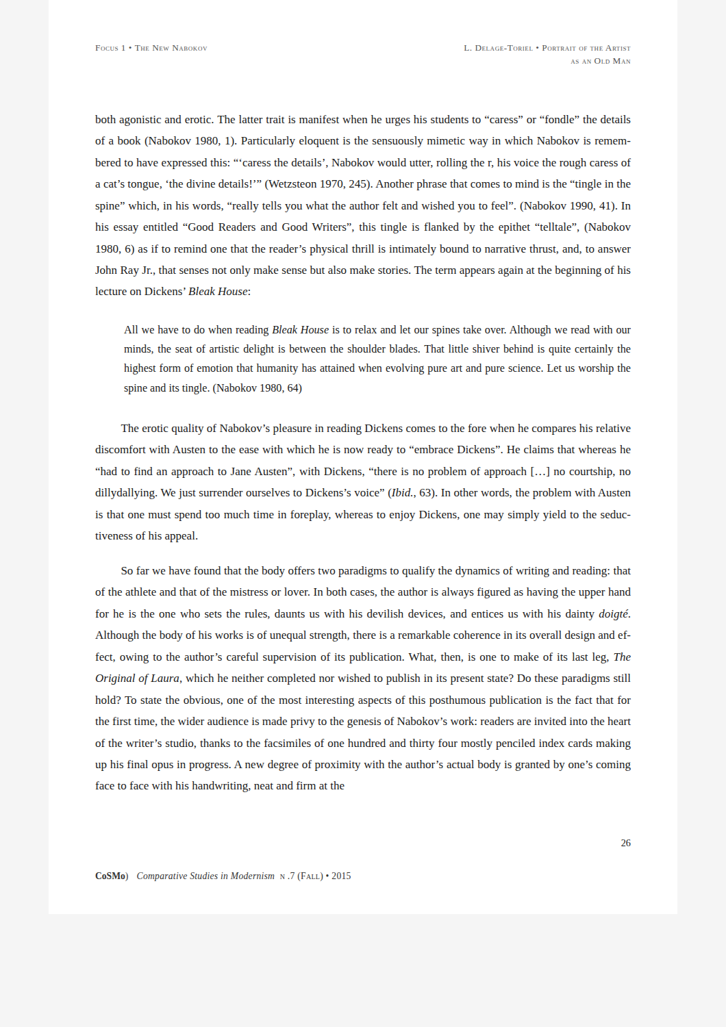Focus 1 • The New Nabokov
L. Delage-Toriel • Portrait of the Artist
as an Old Man
both agonistic and erotic. The latter trait is manifest when he urges his students to “caress” or “fondle” the details of a book (Nabokov 1980, 1). Particularly eloquent is the sensuously mimetic way in which Nabokov is remembered to have expressed this: “‘caress the details’, Nabokov would utter, rolling the r, his voice the rough caress of a cat’s tongue, ‘the divine details!’” (Wetzsteon 1970, 245). Another phrase that comes to mind is the “tingle in the spine” which, in his words, “really tells you what the author felt and wished you to feel”. (Nabokov 1990, 41). In his essay entitled “Good Readers and Good Writers”, this tingle is flanked by the epithet “telltale”, (Nabokov 1980, 6) as if to remind one that the reader’s physical thrill is intimately bound to narrative thrust, and, to answer John Ray Jr., that senses not only make sense but also make stories. The term appears again at the beginning of his lecture on Dickens’ Bleak House:
All we have to do when reading Bleak House is to relax and let our spines take over. Although we read with our minds, the seat of artistic delight is between the shoulder blades. That little shiver behind is quite certainly the highest form of emotion that humanity has attained when evolving pure art and pure science. Let us worship the spine and its tingle. (Nabokov 1980, 64)
The erotic quality of Nabokov’s pleasure in reading Dickens comes to the fore when he compares his relative discomfort with Austen to the ease with which he is now ready to “embrace Dickens”. He claims that whereas he “had to find an approach to Jane Austen”, with Dickens, “there is no problem of approach […] no courtship, no dillydallying. We just surrender ourselves to Dickens’s voice” (Ibid., 63). In other words, the problem with Austen is that one must spend too much time in foreplay, whereas to enjoy Dickens, one may simply yield to the seductiveness of his appeal.
So far we have found that the body offers two paradigms to qualify the dynamics of writing and reading: that of the athlete and that of the mistress or lover. In both cases, the author is always figured as having the upper hand for he is the one who sets the rules, daunts us with his devilish devices, and entices us with his dainty doigté. Although the body of his works is of unequal strength, there is a remarkable coherence in its overall design and effect, owing to the author’s careful supervision of its publication. What, then, is one to make of its last leg, The Original of Laura, which he neither completed nor wished to publish in its present state? Do these paradigms still hold? To state the obvious, one of the most interesting aspects of this posthumous publication is the fact that for the first time, the wider audience is made privy to the genesis of Nabokov’s work: readers are invited into the heart of the writer’s studio, thanks to the facsimiles of one hundred and thirty four mostly penciled index cards making up his final opus in progress. A new degree of proximity with the author’s actual body is granted by one’s coming face to face with his handwriting, neat and firm at the
26
CoSMo Comparative Studies in Modernism n .7 (Fall) • 2015